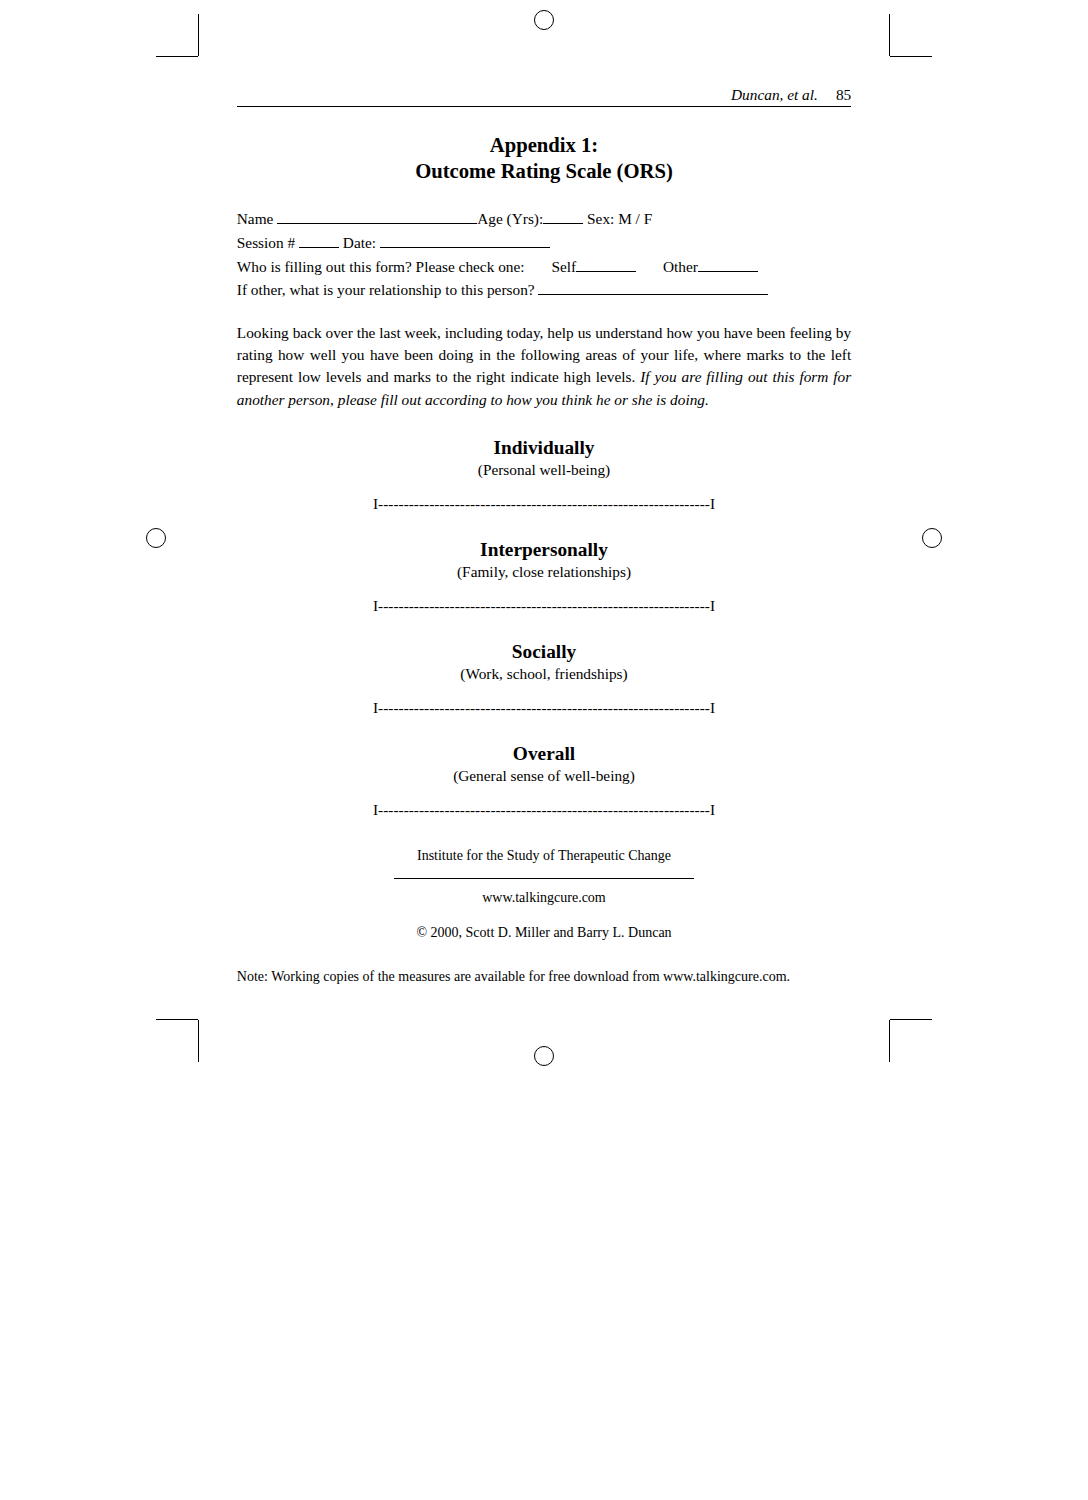Duncan, et al. 85
Appendix 1:
Outcome Rating Scale (ORS)
Name Age (Yrs): Sex: M / F
Session # Date:
Who is filling out this form? Please check one: Self Other
If other, what is your relationship to this person?
Looking back over the last week, including today, help us understand how you have been feeling by rating how well you have been doing in the following areas of your life, where marks to the left represent low levels and marks to the right indicate high levels. If you are filling out this form for another person, please fill out according to how you think he or she is doing.
Individually
(Personal well-being)
I-----------------------------------------------------------------I
Interpersonally
(Family, close relationships)
I-----------------------------------------------------------------I
Socially
(Work, school, friendships)
I-----------------------------------------------------------------I
Overall
(General sense of well-being)
I-----------------------------------------------------------------I
Institute for the Study of Therapeutic Change
www.talkingcure.com
© 2000, Scott D. Miller and Barry L. Duncan
Note: Working copies of the measures are available for free download from www.talkingcure.com.